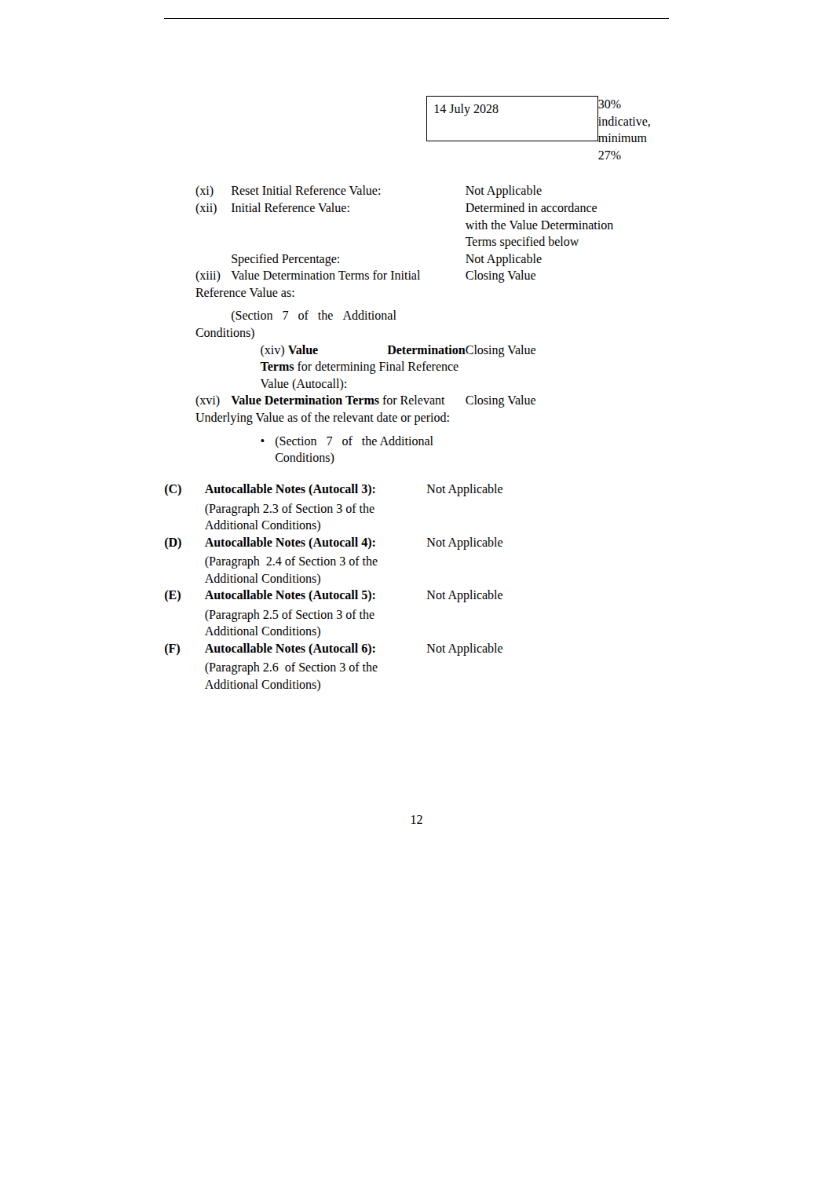| | | 14 July 2028 | 30% indicative, minimum 27% |
| | (xi) Reset Initial Reference Value: | Not Applicable | |
| | (xii) Initial Reference Value: | Determined in accordance with the Value Determination Terms specified below | |
| | Specified Percentage: | Not Applicable | |
| | (xiii) Value Determination Terms for Initial Reference Value as: | Closing Value | |
| | (Section 7 of the Additional Conditions) | | |
| | (xiv) Value Determination Terms for determining Final Reference Value (Autocall): | Closing Value | |
| | (xvi) Value Determination Terms for Relevant Underlying Value as of the relevant date or period: | Closing Value | |
| | (Section 7 of the Additional Conditions) | | |
| (C) | Autocallable Notes (Autocall 3): | Not Applicable | |
| | (Paragraph 2.3 of Section 3 of the Additional Conditions) | | |
| (D) | Autocallable Notes (Autocall 4): | Not Applicable | |
| | (Paragraph 2.4 of Section 3 of the Additional Conditions) | | |
| (E) | Autocallable Notes (Autocall 5): | Not Applicable | |
| | (Paragraph 2.5 of Section 3 of the Additional Conditions) | | |
| (F) | Autocallable Notes (Autocall 6): | Not Applicable | |
| | (Paragraph 2.6 of Section 3 of the Additional Conditions) | | |
12